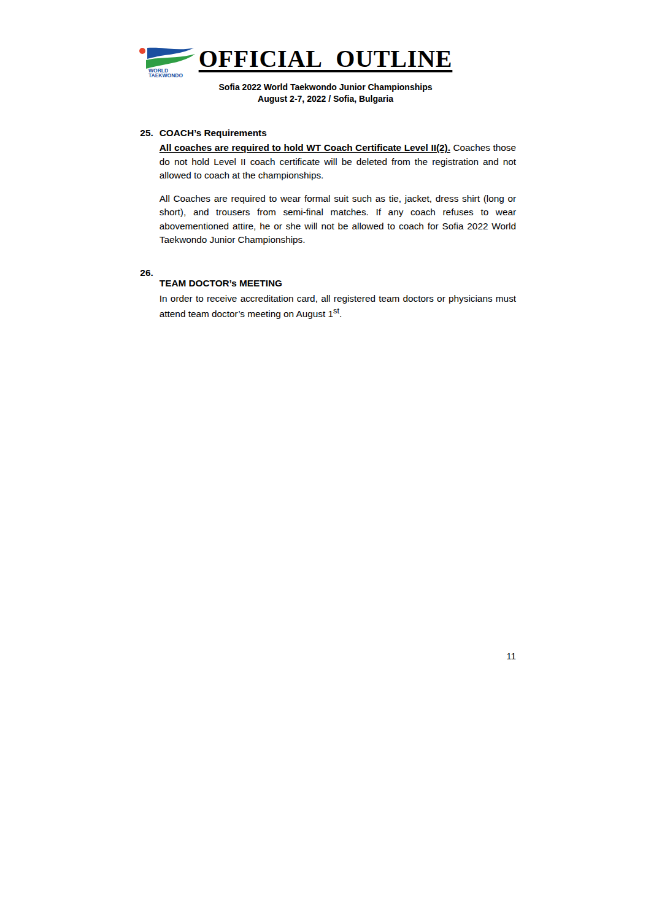WORLD TAEKWONDO
OFFICIAL OUTLINE
Sofia 2022 World Taekwondo Junior Championships
August 2-7, 2022 / Sofia, Bulgaria
COACH’s Requirements
All coaches are required to hold WT Coach Certificate Level II(2). Coaches those do not hold Level II coach certificate will be deleted from the registration and not allowed to coach at the championships.
All Coaches are required to wear formal suit such as tie, jacket, dress shirt (long or short), and trousers from semi-final matches. If any coach refuses to wear abovementioned attire, he or she will not be allowed to coach for Sofia 2022 World Taekwondo Junior Championships.
TEAM DOCTOR’s MEETING
In order to receive accreditation card, all registered team doctors or physicians must attend team doctor’s meeting on August 1st.
11